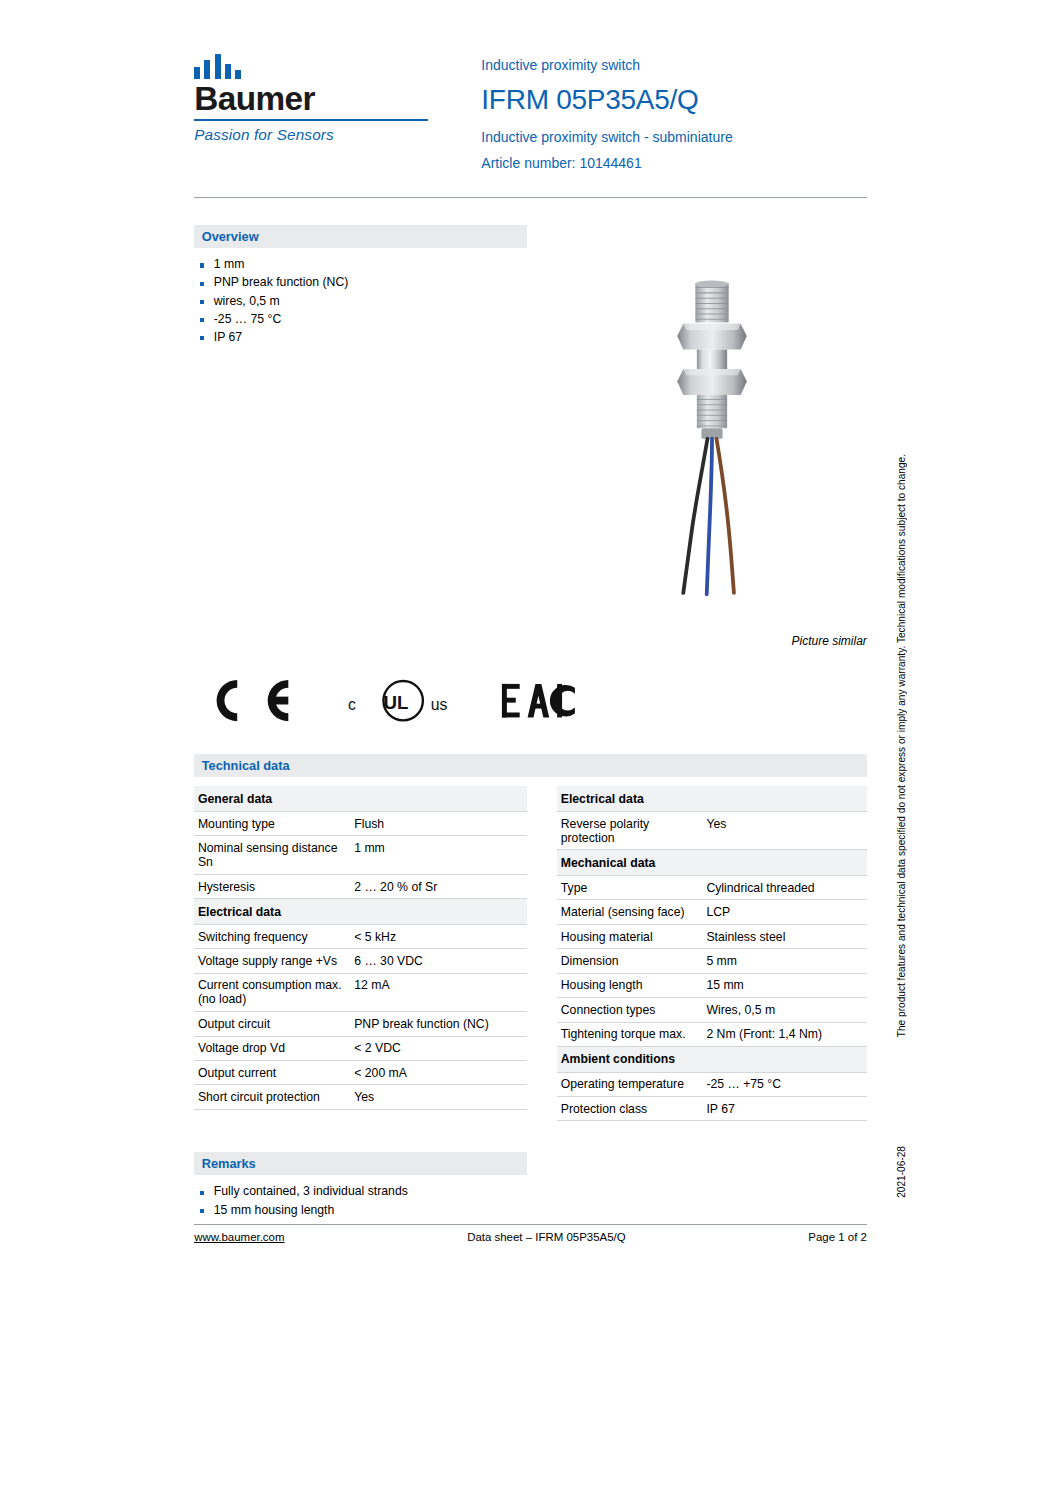Baumer
Passion for Sensors
Inductive proximity switch
IFRM 05P35A5/Q
Inductive proximity switch - subminiature
Article number: 10144461
Overview
1 mm
PNP break function (NC)
wires, 0,5 m
-25 … 75 °C
IP 67
Picture similar
c UL us
Technical data
| General data |
| Mounting type | Flush |
| Nominal sensing distance Sn | 1 mm |
| Hysteresis | 2 … 20 % of Sr |
| Electrical data |
| Switching frequency | < 5 kHz |
| Voltage supply range +Vs | 6 … 30 VDC |
| Current consumption max. (no load) | 12 mA |
| Output circuit | PNP break function (NC) |
| Voltage drop Vd | < 2 VDC |
| Output current | < 200 mA |
| Short circuit protection | Yes |
| Electrical data |
| Reverse polarity protection | Yes |
| Mechanical data |
| Type | Cylindrical threaded |
| Material (sensing face) | LCP |
| Housing material | Stainless steel |
| Dimension | 5 mm |
| Housing length | 15 mm |
| Connection types | Wires, 0,5 m |
| Tightening torque max. | 2 Nm (Front: 1,4 Nm) |
| Ambient conditions |
| Operating temperature | -25 … +75 °C |
| Protection class | IP 67 |
Remarks
Fully contained, 3 individual strands
15 mm housing length
The product features and technical data specified do not express or imply any warranty. Technical modifications subject to change.
2021-06-28
www.baumer.com
Data sheet – IFRM 05P35A5/Q
Page 1 of 2